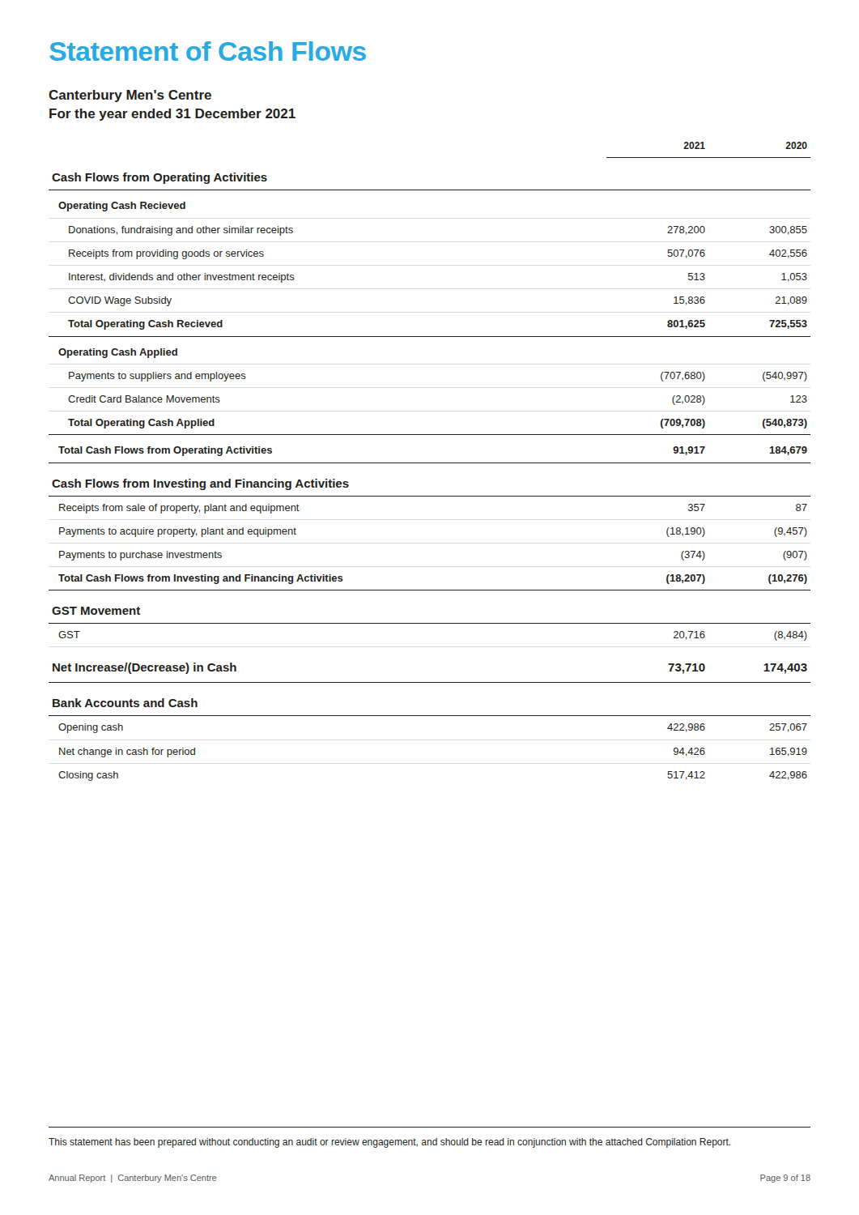Statement of Cash Flows
Canterbury Men's Centre
For the year ended 31 December 2021
| | 2021 | 2020 |
| --- | --- | --- |
| Cash Flows from Operating Activities | | |
| Operating Cash Recieved | | |
| Donations, fundraising and other similar receipts | 278,200 | 300,855 |
| Receipts from providing goods or services | 507,076 | 402,556 |
| Interest, dividends and other investment receipts | 513 | 1,053 |
| COVID Wage Subsidy | 15,836 | 21,089 |
| Total Operating Cash Recieved | 801,625 | 725,553 |
| Operating Cash Applied | | |
| Payments to suppliers and employees | (707,680) | (540,997) |
| Credit Card Balance Movements | (2,028) | 123 |
| Total Operating Cash Applied | (709,708) | (540,873) |
| Total Cash Flows from Operating Activities | 91,917 | 184,679 |
| Cash Flows from Investing and Financing Activities | | |
| Receipts from sale of property, plant and equipment | 357 | 87 |
| Payments to acquire property, plant and equipment | (18,190) | (9,457) |
| Payments to purchase investments | (374) | (907) |
| Total Cash Flows from Investing and Financing Activities | (18,207) | (10,276) |
| GST Movement | | |
| GST | 20,716 | (8,484) |
| Net Increase/(Decrease) in Cash | 73,710 | 174,403 |
| Bank Accounts and Cash | | |
| Opening cash | 422,986 | 257,067 |
| Net change in cash for period | 94,426 | 165,919 |
| Closing cash | 517,412 | 422,986 |
This statement has been prepared without conducting an audit or review engagement, and should be read in conjunction with the attached Compilation Report.
Annual Report|Canterbury Men's Centre
Page 9 of 18